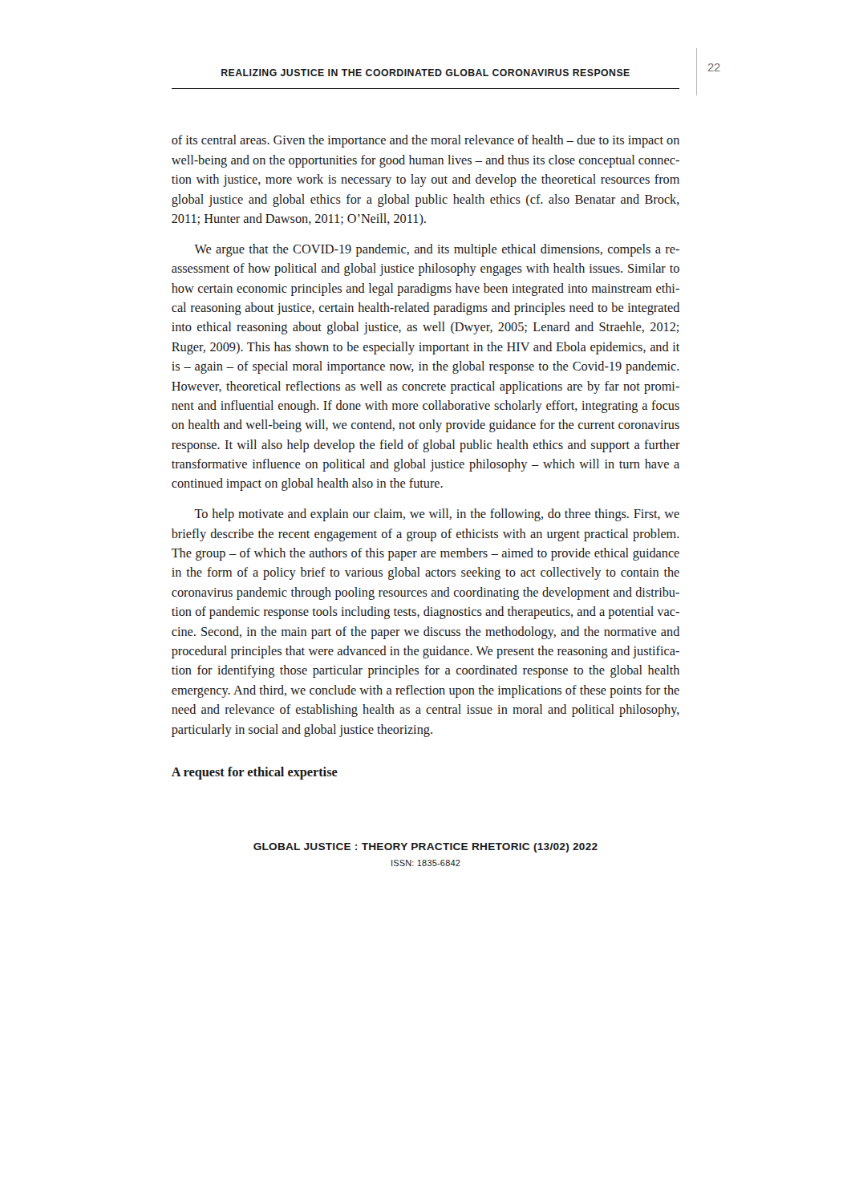22
Realizing Justice in the Coordinated Global Coronavirus Response
of its central areas. Given the importance and the moral relevance of health – due to its impact on well-being and on the opportunities for good human lives – and thus its close conceptual connection with justice, more work is necessary to lay out and develop the theoretical resources from global justice and global ethics for a global public health ethics (cf. also Benatar and Brock, 2011; Hunter and Dawson, 2011; O’Neill, 2011).
We argue that the COVID-19 pandemic, and its multiple ethical dimensions, compels a reassessment of how political and global justice philosophy engages with health issues. Similar to how certain economic principles and legal paradigms have been integrated into mainstream ethical reasoning about justice, certain health-related paradigms and principles need to be integrated into ethical reasoning about global justice, as well (Dwyer, 2005; Lenard and Straehle, 2012; Ruger, 2009). This has shown to be especially important in the HIV and Ebola epidemics, and it is – again – of special moral importance now, in the global response to the Covid-19 pandemic. However, theoretical reflections as well as concrete practical applications are by far not prominent and influential enough. If done with more collaborative scholarly effort, integrating a focus on health and well-being will, we contend, not only provide guidance for the current coronavirus response. It will also help develop the field of global public health ethics and support a further transformative influence on political and global justice philosophy – which will in turn have a continued impact on global health also in the future.
To help motivate and explain our claim, we will, in the following, do three things. First, we briefly describe the recent engagement of a group of ethicists with an urgent practical problem. The group – of which the authors of this paper are members – aimed to provide ethical guidance in the form of a policy brief to various global actors seeking to act collectively to contain the coronavirus pandemic through pooling resources and coordinating the development and distribution of pandemic response tools including tests, diagnostics and therapeutics, and a potential vaccine. Second, in the main part of the paper we discuss the methodology, and the normative and procedural principles that were advanced in the guidance. We present the reasoning and justification for identifying those particular principles for a coordinated response to the global health emergency. And third, we conclude with a reflection upon the implications of these points for the need and relevance of establishing health as a central issue in moral and political philosophy, particularly in social and global justice theorizing.
A request for ethical expertise
GLOBAL JUSTICE : THEORY PRACTICE RHETORIC (13/02) 2022
ISSN: 1835-6842